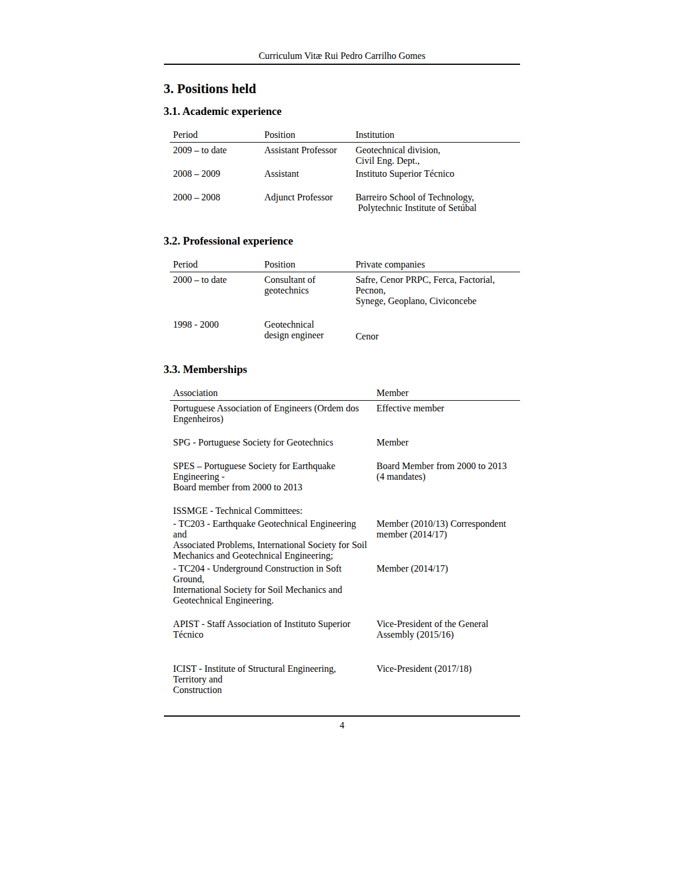Curriculum Vitæ Rui Pedro Carrilho Gomes
3. Positions held
3.1. Academic experience
| Period | Position | Institution |
| --- | --- | --- |
| 2009 – to date | Assistant Professor | Geotechnical division, Civil Eng. Dept., |
| 2008 – 2009 | Assistant | Instituto Superior Técnico |
| 2000 – 2008 | Adjunct Professor | Barreiro School of Technology, Polytechnic Institute of Setúbal |
3.2. Professional experience
| Period | Position | Private companies |
| --- | --- | --- |
| 2000 – to date | Consultant of geotechnics | Safre, Cenor PRPC, Ferca, Factorial, Pecnon, Synege, Geoplano, Civiconcebe |
| 1998 - 2000 | Geotechnical design engineer | Cenor |
3.3. Memberships
| Association | Member |
| --- | --- |
| Portuguese Association of Engineers (Ordem dos Engenheiros) | Effective member |
| SPG - Portuguese Society for Geotechnics | Member |
| SPES – Portuguese Society for Earthquake Engineering - Board member from 2000 to 2013 | Board Member from 2000 to 2013 (4 mandates) |
| ISSMGE - Technical Committees: | |
| - TC203 - Earthquake Geotechnical Engineering and Associated Problems, International Society for Soil Mechanics and Geotechnical Engineering; | Member (2010/13) Correspondent member (2014/17) |
| - TC204 - Underground Construction in Soft Ground, International Society for Soil Mechanics and Geotechnical Engineering. | Member (2014/17) |
| APIST - Staff Association of Instituto Superior Técnico | Vice-President of the General Assembly (2015/16) |
| ICIST - Institute of Structural Engineering, Territory and Construction | Vice-President (2017/18) |
4